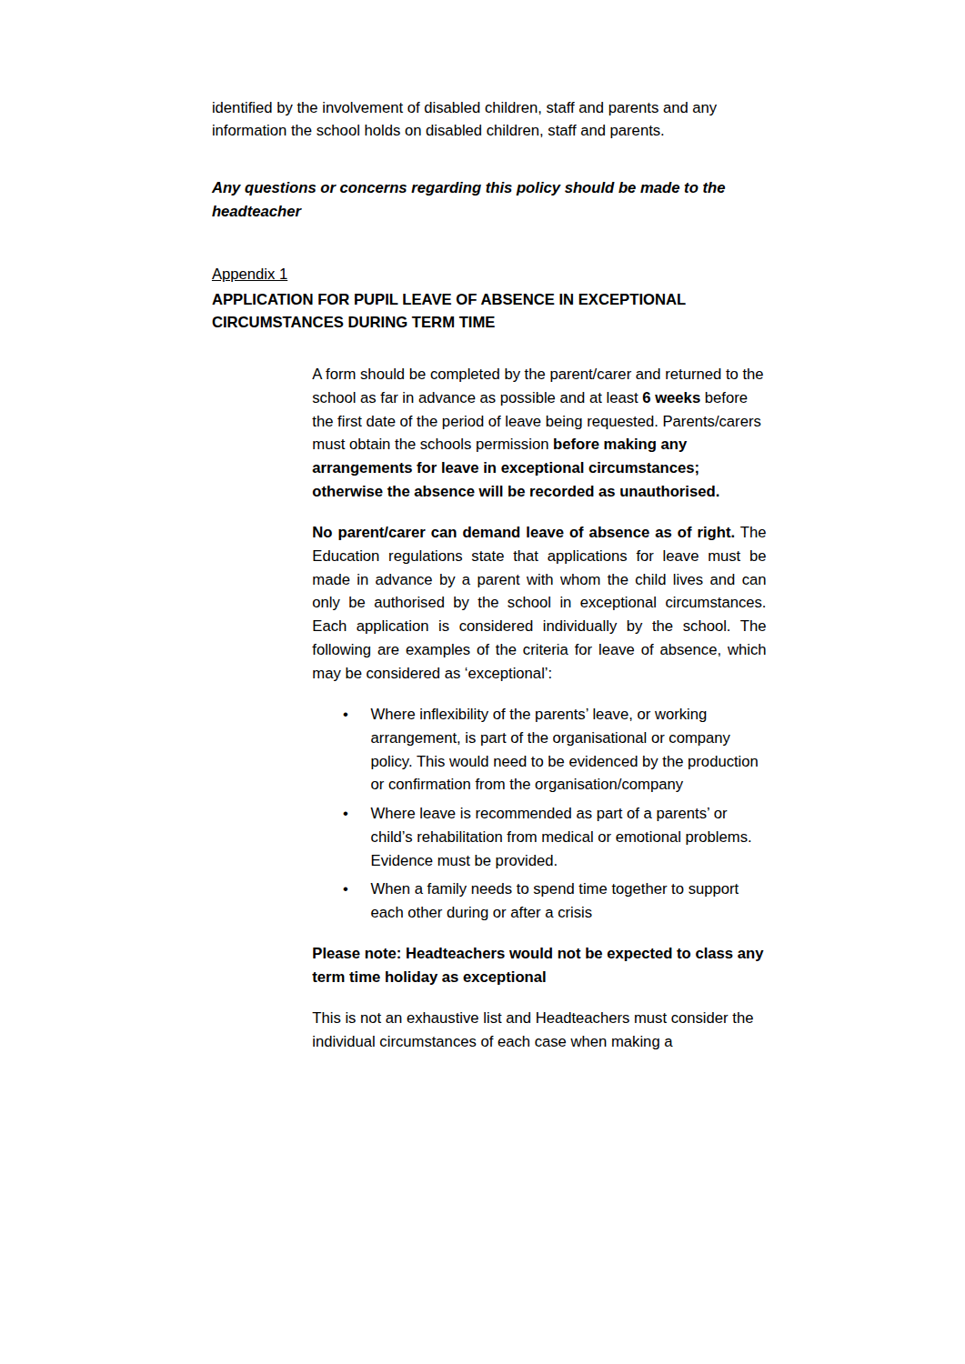identified by the involvement of disabled children, staff and parents and any information the school holds on disabled children, staff and parents.
Any questions or concerns regarding this policy should be made to the headteacher
Appendix 1
Application for pupil leave of absence in exceptional circumstances during term time
A form should be completed by the parent/carer and returned to the school as far in advance as possible and at least 6 weeks before the first date of the period of leave being requested. Parents/carers must obtain the schools permission before making any arrangements for leave in exceptional circumstances; otherwise the absence will be recorded as unauthorised.
No parent/carer can demand leave of absence as of right. The Education regulations state that applications for leave must be made in advance by a parent with whom the child lives and can only be authorised by the school in exceptional circumstances. Each application is considered individually by the school. The following are examples of the criteria for leave of absence, which may be considered as ‘exceptional’:
Where inflexibility of the parents’ leave, or working arrangement, is part of the organisational or company policy. This would need to be evidenced by the production or confirmation from the organisation/company
Where leave is recommended as part of a parents’ or child’s rehabilitation from medical or emotional problems. Evidence must be provided.
When a family needs to spend time together to support each other during or after a crisis
Please note: Headteachers would not be expected to class any term time holiday as exceptional
This is not an exhaustive list and Headteachers must consider the individual circumstances of each case when making a